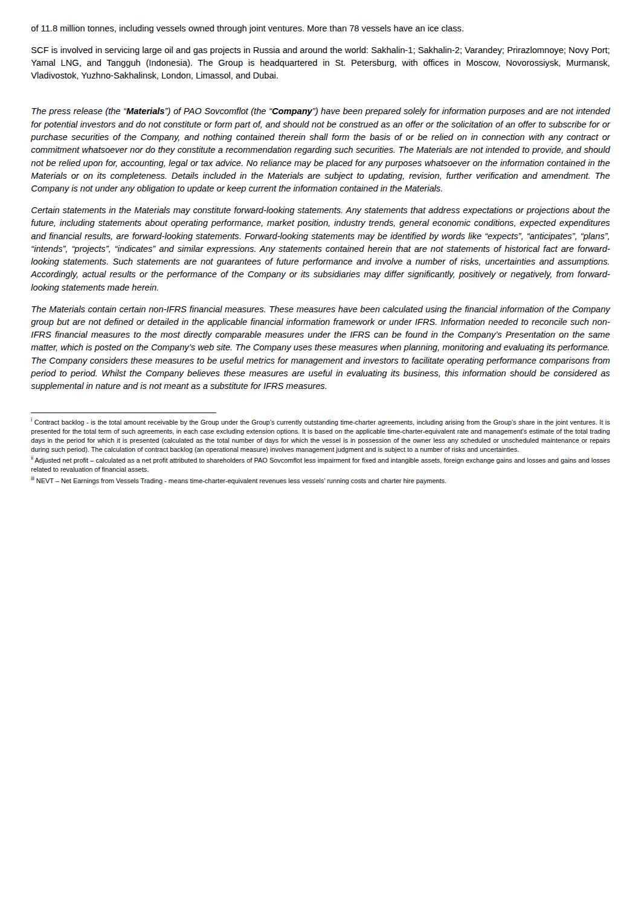of 11.8 million tonnes, including vessels owned through joint ventures. More than 78 vessels have an ice class.
SCF is involved in servicing large oil and gas projects in Russia and around the world: Sakhalin-1; Sakhalin-2; Varandey; Prirazlomnoye; Novy Port; Yamal LNG, and Tangguh (Indonesia). The Group is headquartered in St. Petersburg, with offices in Moscow, Novorossiysk, Murmansk, Vladivostok, Yuzhno-Sakhalinsk, London, Limassol, and Dubai.
The press release (the “Materials”) of PAO Sovcomflot (the “Company”) have been prepared solely for information purposes and are not intended for potential investors and do not constitute or form part of, and should not be construed as an offer or the solicitation of an offer to subscribe for or purchase securities of the Company, and nothing contained therein shall form the basis of or be relied on in connection with any contract or commitment whatsoever nor do they constitute a recommendation regarding such securities. The Materials are not intended to provide, and should not be relied upon for, accounting, legal or tax advice. No reliance may be placed for any purposes whatsoever on the information contained in the Materials or on its completeness. Details included in the Materials are subject to updating, revision, further verification and amendment. The Company is not under any obligation to update or keep current the information contained in the Materials.
Certain statements in the Materials may constitute forward-looking statements. Any statements that address expectations or projections about the future, including statements about operating performance, market position, industry trends, general economic conditions, expected expenditures and financial results, are forward-looking statements. Forward-looking statements may be identified by words like “expects”, “anticipates”, “plans”, “intends”, “projects”, “indicates” and similar expressions. Any statements contained herein that are not statements of historical fact are forward-looking statements. Such statements are not guarantees of future performance and involve a number of risks, uncertainties and assumptions. Accordingly, actual results or the performance of the Company or its subsidiaries may differ significantly, positively or negatively, from forward-looking statements made herein.
The Materials contain certain non-IFRS financial measures. These measures have been calculated using the financial information of the Company group but are not defined or detailed in the applicable financial information framework or under IFRS. Information needed to reconcile such non-IFRS financial measures to the most directly comparable measures under the IFRS can be found in the Company’s Presentation on the same matter, which is posted on the Company’s web site. The Company uses these measures when planning, monitoring and evaluating its performance. The Company considers these measures to be useful metrics for management and investors to facilitate operating performance comparisons from period to period. Whilst the Company believes these measures are useful in evaluating its business, this information should be considered as supplemental in nature and is not meant as a substitute for IFRS measures.
i Contract backlog - is the total amount receivable by the Group under the Group’s currently outstanding time-charter agreements, including arising from the Group’s share in the joint ventures. It is presented for the total term of such agreements, in each case excluding extension options. It is based on the applicable time-charter-equivalent rate and management's estimate of the total trading days in the period for which it is presented (calculated as the total number of days for which the vessel is in possession of the owner less any scheduled or unscheduled maintenance or repairs during such period). The calculation of contract backlog (an operational measure) involves management judgment and is subject to a number of risks and uncertainties.
ii Adjusted net profit – calculated as a net profit attributed to shareholders of PAO Sovcomflot less impairment for fixed and intangible assets, foreign exchange gains and losses and gains and losses related to revaluation of financial assets.
iii NEVT – Net Earnings from Vessels Trading - means time-charter-equivalent revenues less vessels’ running costs and charter hire payments.